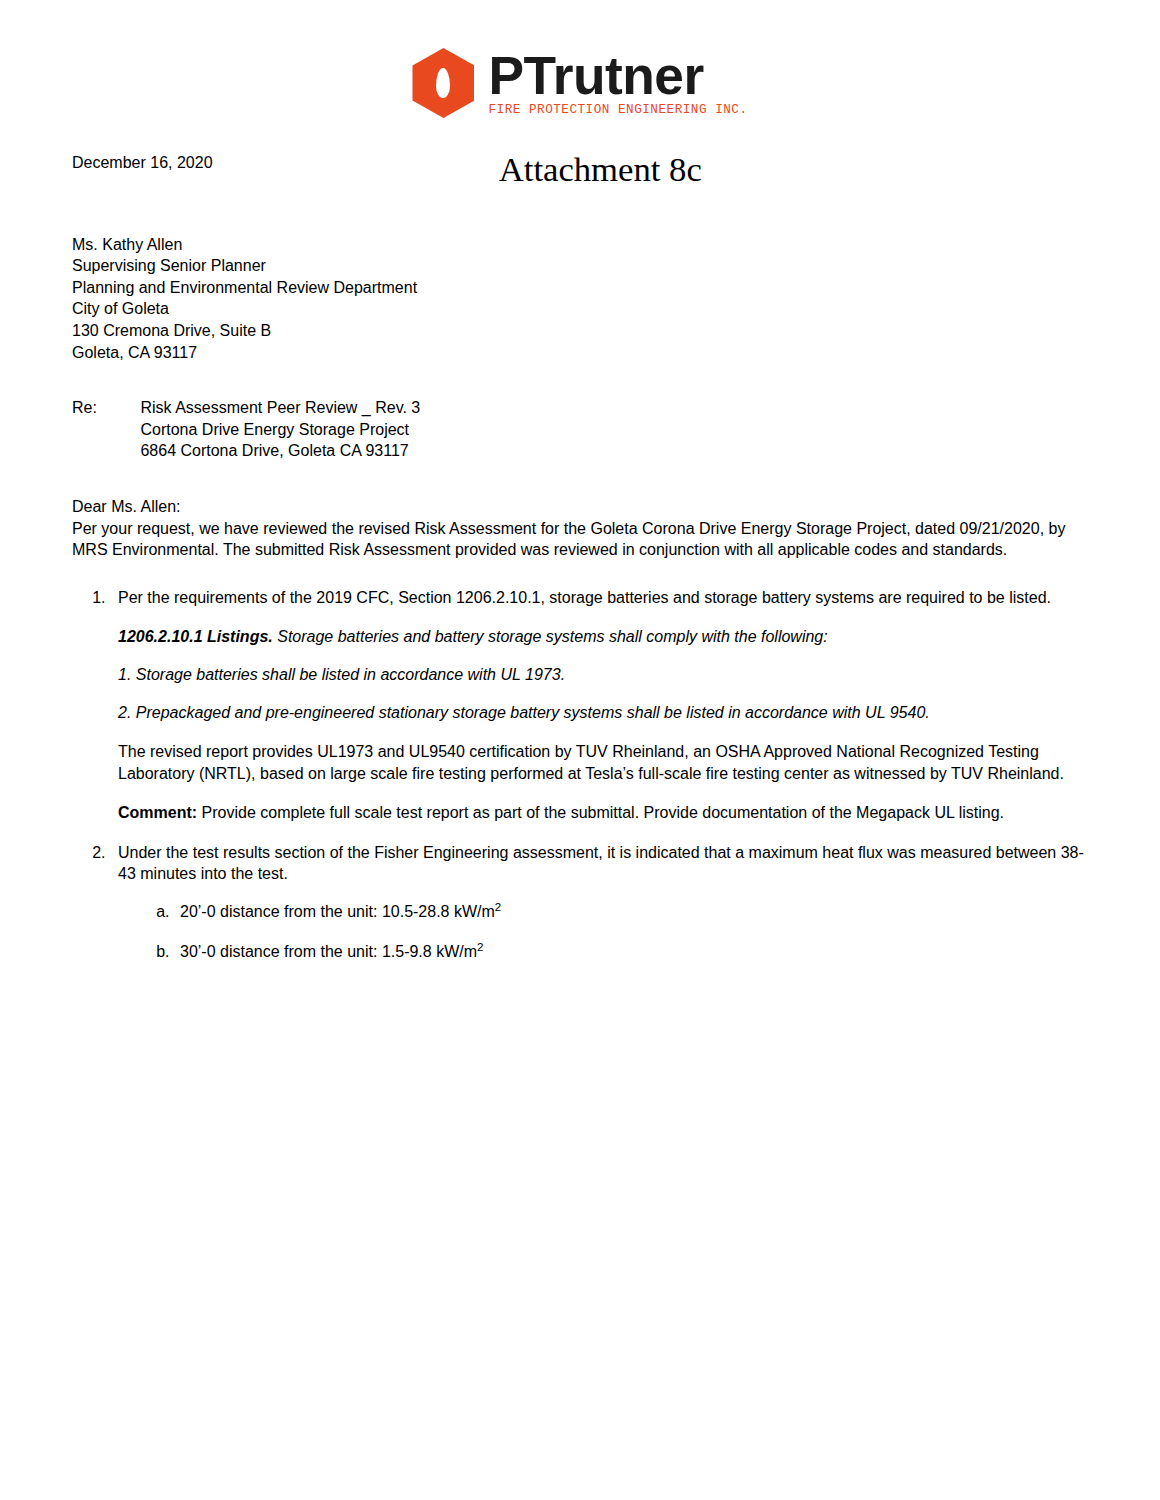PTrutner
FIRE PROTECTION ENGINEERING INC.
December 16, 2020
Attachment 8c
Ms. Kathy Allen
Supervising Senior Planner
Planning and Environmental Review Department
City of Goleta
130 Cremona Drive, Suite B
Goleta, CA 93117
Re:
Risk Assessment Peer Review _ Rev. 3
Cortona Drive Energy Storage Project
6864 Cortona Drive, Goleta CA 93117
Dear Ms. Allen:
Per your request, we have reviewed the revised Risk Assessment for the Goleta Corona Drive Energy Storage Project, dated 09/21/2020, by MRS Environmental. The submitted Risk Assessment provided was reviewed in conjunction with all applicable codes and standards.
Per the requirements of the 2019 CFC, Section 1206.2.10.1, storage batteries and storage battery systems are required to be listed.
1206.2.10.1 Listings. Storage batteries and battery storage systems shall comply with the following:
1. Storage batteries shall be listed in accordance with UL 1973.
2. Prepackaged and pre-engineered stationary storage battery systems shall be listed in accordance with UL 9540.
The revised report provides UL1973 and UL9540 certification by TUV Rheinland, an OSHA Approved National Recognized Testing Laboratory (NRTL), based on large scale fire testing performed at Tesla’s full-scale fire testing center as witnessed by TUV Rheinland.
Comment: Provide complete full scale test report as part of the submittal. Provide documentation of the Megapack UL listing.
Under the test results section of the Fisher Engineering assessment, it is indicated that a maximum heat flux was measured between 38-43 minutes into the test.
20’-0 distance from the unit: 10.5-28.8 kW/m2
30’-0 distance from the unit: 1.5-9.8 kW/m2